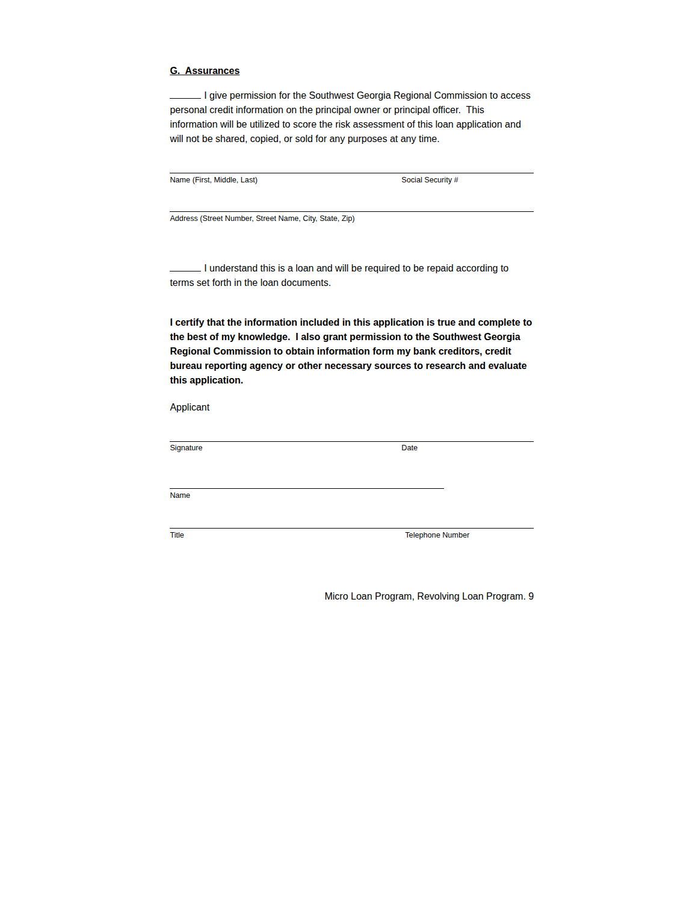G. Assurances
I give permission for the Southwest Georgia Regional Commission to access personal credit information on the principal owner or principal officer. This information will be utilized to score the risk assessment of this loan application and will not be shared, copied, or sold for any purposes at any time.
Name (First, Middle, Last)
Social Security #
Address (Street Number, Street Name, City, State, Zip)
I understand this is a loan and will be required to be repaid according to terms set forth in the loan documents.
I certify that the information included in this application is true and complete to the best of my knowledge. I also grant permission to the Southwest Georgia Regional Commission to obtain information form my bank creditors, credit bureau reporting agency or other necessary sources to research and evaluate this application.
Applicant
Signature
Date
Name
Title
Telephone Number
Micro Loan Program, Revolving Loan Program. 9